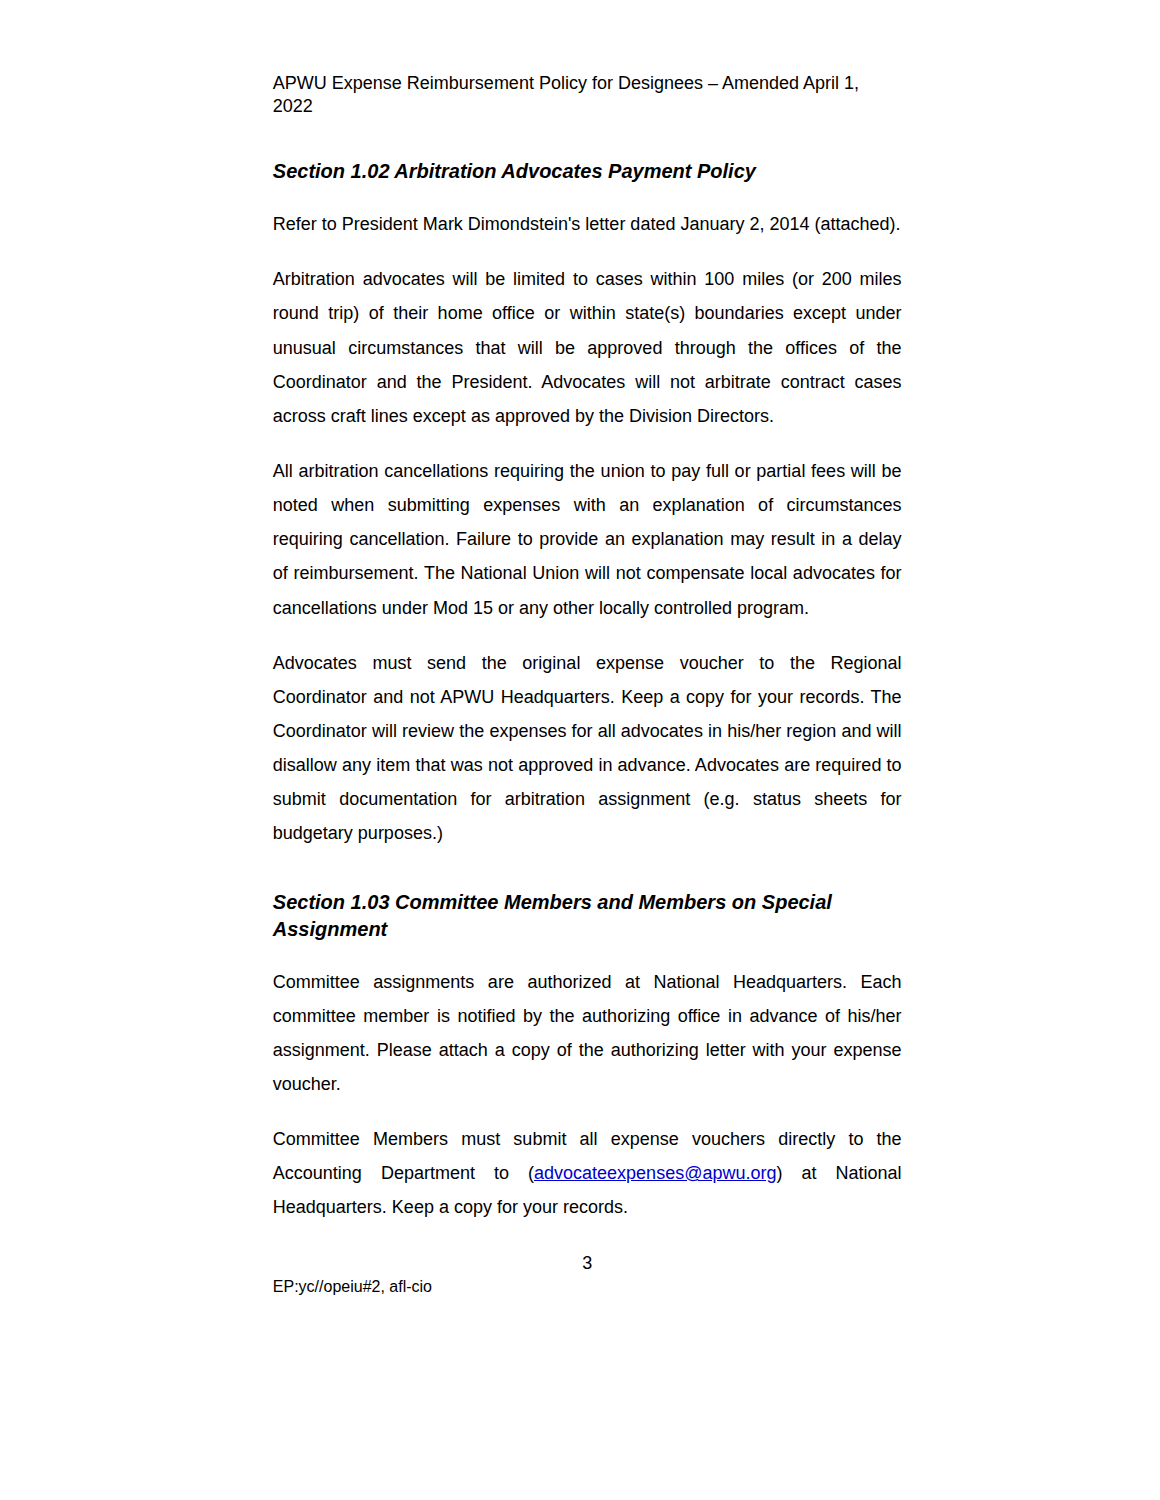APWU Expense Reimbursement Policy for Designees – Amended April 1, 2022
Section 1.02 Arbitration Advocates Payment Policy
Refer to President Mark Dimondstein's letter dated January 2, 2014 (attached).
Arbitration advocates will be limited to cases within 100 miles (or 200 miles round trip) of their home office or within state(s) boundaries except under unusual circumstances that will be approved through the offices of the Coordinator and the President. Advocates will not arbitrate contract cases across craft lines except as approved by the Division Directors.
All arbitration cancellations requiring the union to pay full or partial fees will be noted when submitting expenses with an explanation of circumstances requiring cancellation. Failure to provide an explanation may result in a delay of reimbursement. The National Union will not compensate local advocates for cancellations under Mod 15 or any other locally controlled program.
Advocates must send the original expense voucher to the Regional Coordinator and not APWU Headquarters. Keep a copy for your records. The Coordinator will review the expenses for all advocates in his/her region and will disallow any item that was not approved in advance. Advocates are required to submit documentation for arbitration assignment (e.g. status sheets for budgetary purposes.)
Section 1.03 Committee Members and Members on Special Assignment
Committee assignments are authorized at National Headquarters. Each committee member is notified by the authorizing office in advance of his/her assignment. Please attach a copy of the authorizing letter with your expense voucher.
Committee Members must submit all expense vouchers directly to the Accounting Department to (advocateexpenses@apwu.org) at National Headquarters. Keep a copy for your records.
3
EP:yc//opeiu#2, afl-cio